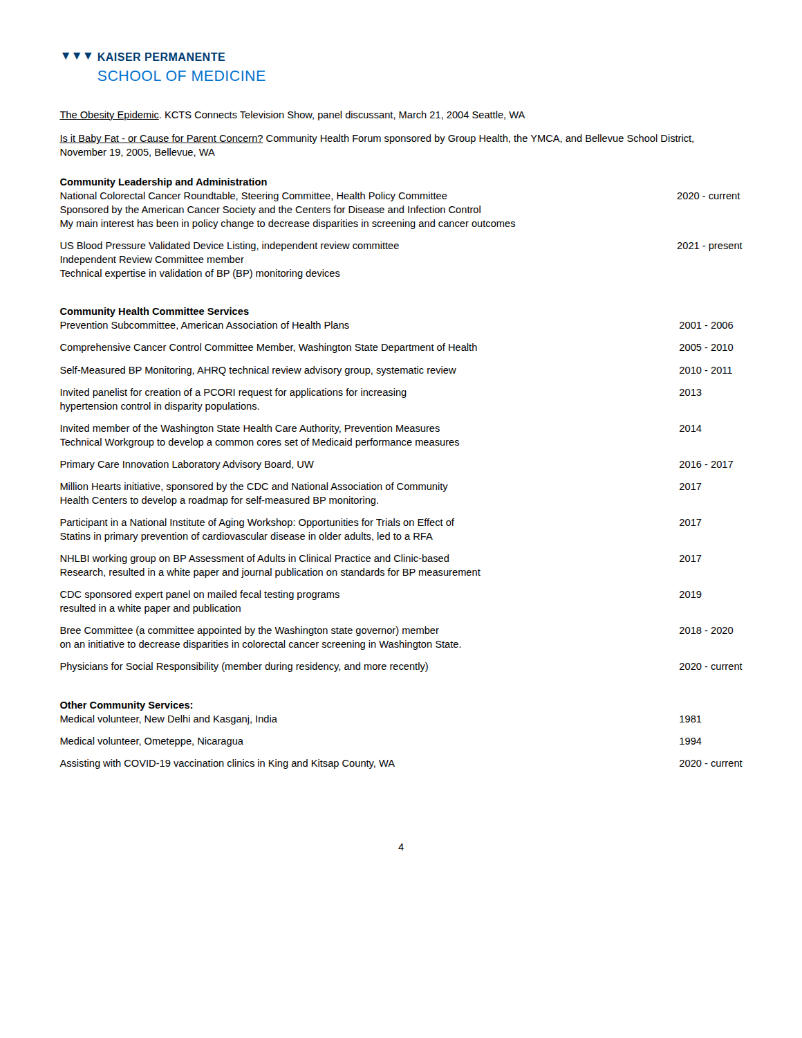▼▼▼
KAISER PERMANENTE
SCHOOL OF MEDICINE
The Obesity Epidemic. KCTS Connects Television Show, panel discussant, March 21, 2004 Seattle, WA
Is it Baby Fat - or Cause for Parent Concern? Community Health Forum sponsored by Group Health, the YMCA, and Bellevue School District, November 19, 2005, Bellevue, WA
Community Leadership and Administration
| National Colorectal Cancer Roundtable, Steering Committee, Health Policy Committee Sponsored by the American Cancer Society and the Centers for Disease and Infection Control My main interest has been in policy change to decrease disparities in screening and cancer outcomes | 2020 - current |
| US Blood Pressure Validated Device Listing, independent review committee Independent Review Committee member Technical expertise in validation of BP (BP) monitoring devices | 2021 - present |
Community Health Committee Services
| Prevention Subcommittee, American Association of Health Plans | 2001 - 2006 |
| Comprehensive Cancer Control Committee Member, Washington State Department of Health | 2005 - 2010 |
| Self-Measured BP Monitoring, AHRQ technical review advisory group, systematic review | 2010 - 2011 |
| Invited panelist for creation of a PCORI request for applications for increasing hypertension control in disparity populations. | 2013 |
| Invited member of the Washington State Health Care Authority, Prevention Measures Technical Workgroup to develop a common cores set of Medicaid performance measures | 2014 |
| Primary Care Innovation Laboratory Advisory Board, UW | 2016 - 2017 |
| Million Hearts initiative, sponsored by the CDC and National Association of Community Health Centers to develop a roadmap for self-measured BP monitoring. | 2017 |
| Participant in a National Institute of Aging Workshop: Opportunities for Trials on Effect of Statins in primary prevention of cardiovascular disease in older adults, led to a RFA | 2017 |
| NHLBI working group on BP Assessment of Adults in Clinical Practice and Clinic-based Research, resulted in a white paper and journal publication on standards for BP measurement | 2017 |
| CDC sponsored expert panel on mailed fecal testing programs resulted in a white paper and publication | 2019 |
| Bree Committee (a committee appointed by the Washington state governor) member on an initiative to decrease disparities in colorectal cancer screening in Washington State. | 2018 - 2020 |
| Physicians for Social Responsibility (member during residency, and more recently) | 2020 - current |
Other Community Services:
| Medical volunteer, New Delhi and Kasganj, India | 1981 |
| Medical volunteer, Ometeppe, Nicaragua | 1994 |
| Assisting with COVID-19 vaccination clinics in King and Kitsap County, WA | 2020 - current |
4